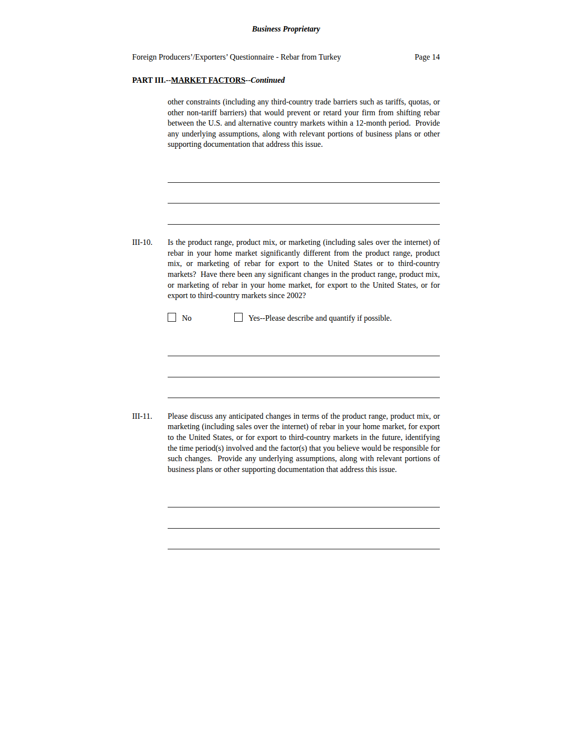Business Proprietary
Foreign Producers’/Exporters’ Questionnaire - Rebar from Turkey
Page 14
PART III.--MARKET FACTORS--Continued
other constraints (including any third-country trade barriers such as tariffs, quotas, or other non-tariff barriers) that would prevent or retard your firm from shifting rebar between the U.S. and alternative country markets within a 12-month period. Provide any underlying assumptions, along with relevant portions of business plans or other supporting documentation that address this issue.
III-10.
Is the product range, product mix, or marketing (including sales over the internet) of rebar in your home market significantly different from the product range, product mix, or marketing of rebar for export to the United States or to third-country markets? Have there been any significant changes in the product range, product mix, or marketing of rebar in your home market, for export to the United States, or for export to third-country markets since 2002?
No Yes--Please describe and quantify if possible.
III-11.
Please discuss any anticipated changes in terms of the product range, product mix, or marketing (including sales over the internet) of rebar in your home market, for export to the United States, or for export to third-country markets in the future, identifying the time period(s) involved and the factor(s) that you believe would be responsible for such changes. Provide any underlying assumptions, along with relevant portions of business plans or other supporting documentation that address this issue.